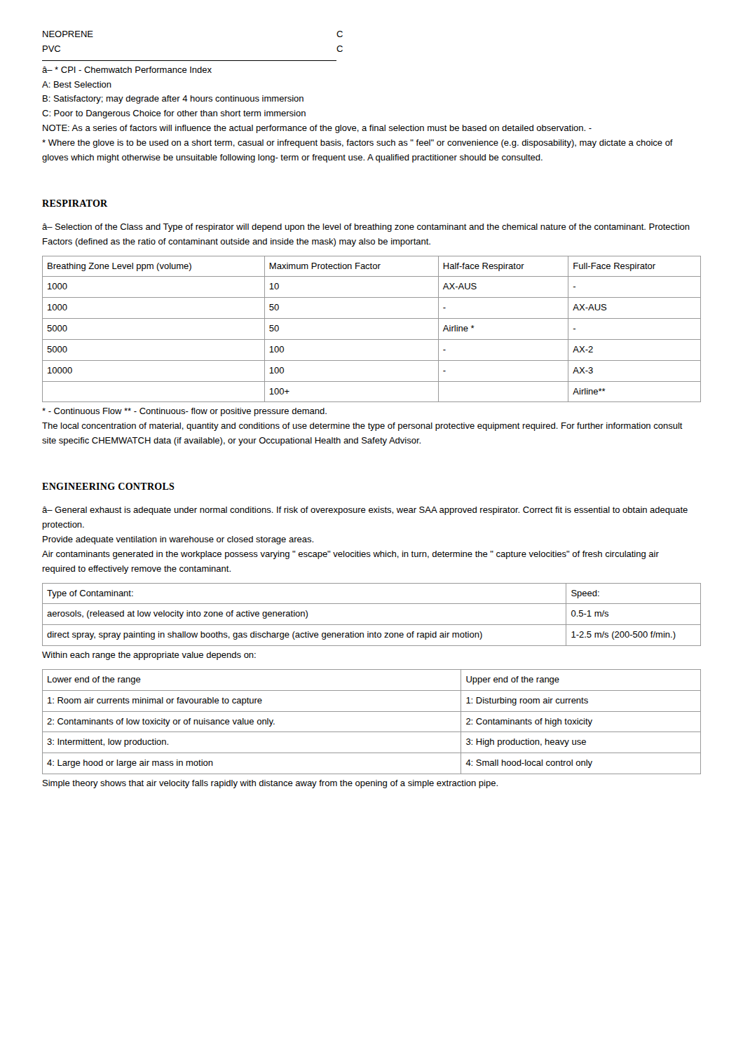NEOPRENE
C
PVC
C
â– * CPI - Chemwatch Performance Index
A: Best Selection
B: Satisfactory; may degrade after 4 hours continuous immersion
C: Poor to Dangerous Choice for other than short term immersion
NOTE: As a series of factors will influence the actual performance of the glove, a final selection must be based on detailed observation. -
* Where the glove is to be used on a short term, casual or infrequent basis, factors such as " feel" or convenience (e.g. disposability), may dictate a choice of
gloves which might otherwise be unsuitable following long- term or frequent use. A qualified practitioner should be consulted.
RESPIRATOR
â– Selection of the Class and Type of respirator will depend upon the level of breathing zone contaminant and the chemical nature of the contaminant. Protection
Factors (defined as the ratio of contaminant outside and inside the mask) may also be important.
| Breathing Zone Level ppm (volume) | Maximum Protection Factor | Half-face Respirator | Full-Face Respirator |
| --- | --- | --- | --- |
| 1000 | 10 | AX-AUS | - |
| 1000 | 50 | - | AX-AUS |
| 5000 | 50 | Airline * | - |
| 5000 | 100 | - | AX-2 |
| 10000 | 100 | - | AX-3 |
| | 100+ | | Airline** |
* - Continuous Flow ** - Continuous- flow or positive pressure demand.
The local concentration of material, quantity and conditions of use determine the type of personal protective equipment required. For further information consult
site specific CHEMWATCH data (if available), or your Occupational Health and Safety Advisor.
ENGINEERING CONTROLS
â– General exhaust is adequate under normal conditions. If risk of overexposure exists, wear SAA approved respirator. Correct fit is essential to obtain adequate
protection.
Provide adequate ventilation in warehouse or closed storage areas.
Air contaminants generated in the workplace possess varying " escape" velocities which, in turn, determine the " capture velocities" of fresh circulating air
required to effectively remove the contaminant.
| Type of Contaminant: | Speed: |
| --- | --- |
| aerosols, (released at low velocity into zone of active generation) | 0.5-1 m/s |
| direct spray, spray painting in shallow booths, gas discharge (active generation into zone of rapid air motion) | 1-2.5 m/s (200-500 f/min.) |
Within each range the appropriate value depends on:
| Lower end of the range | Upper end of the range |
| --- | --- |
| 1: Room air currents minimal or favourable to capture | 1: Disturbing room air currents |
| 2: Contaminants of low toxicity or of nuisance value only. | 2: Contaminants of high toxicity |
| 3: Intermittent, low production. | 3: High production, heavy use |
| 4: Large hood or large air mass in motion | 4: Small hood-local control only |
Simple theory shows that air velocity falls rapidly with distance away from the opening of a simple extraction pipe.